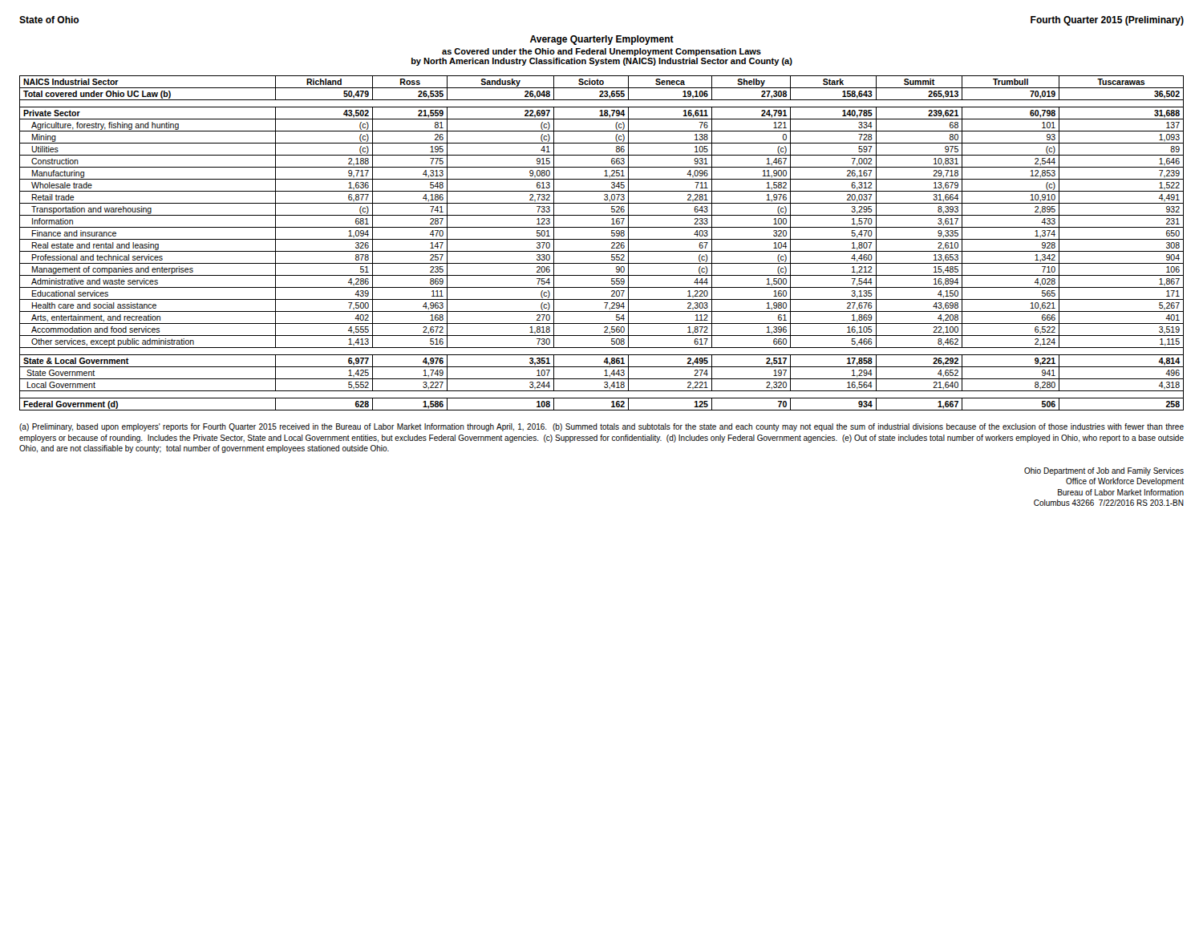State of Ohio Fourth Quarter 2015 (Preliminary)
Average Quarterly Employment
as Covered under the Ohio and Federal Unemployment Compensation Laws
by North American Industry Classification System (NAICS) Industrial Sector and County (a)
| NAICS Industrial Sector | Richland | Ross | Sandusky | Scioto | Seneca | Shelby | Stark | Summit | Trumbull | Tuscarawas |
| --- | --- | --- | --- | --- | --- | --- | --- | --- | --- | --- |
| Total covered under Ohio UC Law (b) | 50,479 | 26,535 | 26,048 | 23,655 | 19,106 | 27,308 | 158,643 | 265,913 | 70,019 | 36,502 |
| Private Sector | 43,502 | 21,559 | 22,697 | 18,794 | 16,611 | 24,791 | 140,785 | 239,621 | 60,798 | 31,688 |
| Agriculture, forestry, fishing and hunting | (c) | 81 | (c) | (c) | 76 | 121 | 334 | 68 | 101 | 137 |
| Mining | (c) | 26 | (c) | (c) | 138 | 0 | 728 | 80 | 93 | 1,093 |
| Utilities | (c) | 195 | 41 | 86 | 105 | (c) | 597 | 975 | (c) | 89 |
| Construction | 2,188 | 775 | 915 | 663 | 931 | 1,467 | 7,002 | 10,831 | 2,544 | 1,646 |
| Manufacturing | 9,717 | 4,313 | 9,080 | 1,251 | 4,096 | 11,900 | 26,167 | 29,718 | 12,853 | 7,239 |
| Wholesale trade | 1,636 | 548 | 613 | 345 | 711 | 1,582 | 6,312 | 13,679 | (c) | 1,522 |
| Retail trade | 6,877 | 4,186 | 2,732 | 3,073 | 2,281 | 1,976 | 20,037 | 31,664 | 10,910 | 4,491 |
| Transportation and warehousing | (c) | 741 | 733 | 526 | 643 | (c) | 3,295 | 8,393 | 2,895 | 932 |
| Information | 681 | 287 | 123 | 167 | 233 | 100 | 1,570 | 3,617 | 433 | 231 |
| Finance and insurance | 1,094 | 470 | 501 | 598 | 403 | 320 | 5,470 | 9,335 | 1,374 | 650 |
| Real estate and rental and leasing | 326 | 147 | 370 | 226 | 67 | 104 | 1,807 | 2,610 | 928 | 308 |
| Professional and technical services | 878 | 257 | 330 | 552 | (c) | (c) | 4,460 | 13,653 | 1,342 | 904 |
| Management of companies and enterprises | 51 | 235 | 206 | 90 | (c) | (c) | 1,212 | 15,485 | 710 | 106 |
| Administrative and waste services | 4,286 | 869 | 754 | 559 | 444 | 1,500 | 7,544 | 16,894 | 4,028 | 1,867 |
| Educational services | 439 | 111 | (c) | 207 | 1,220 | 160 | 3,135 | 4,150 | 565 | 171 |
| Health care and social assistance | 7,500 | 4,963 | (c) | 7,294 | 2,303 | 1,980 | 27,676 | 43,698 | 10,621 | 5,267 |
| Arts, entertainment, and recreation | 402 | 168 | 270 | 54 | 112 | 61 | 1,869 | 4,208 | 666 | 401 |
| Accommodation and food services | 4,555 | 2,672 | 1,818 | 2,560 | 1,872 | 1,396 | 16,105 | 22,100 | 6,522 | 3,519 |
| Other services, except public administration | 1,413 | 516 | 730 | 508 | 617 | 660 | 5,466 | 8,462 | 2,124 | 1,115 |
| State & Local Government | 6,977 | 4,976 | 3,351 | 4,861 | 2,495 | 2,517 | 17,858 | 26,292 | 9,221 | 4,814 |
| State Government | 1,425 | 1,749 | 107 | 1,443 | 274 | 197 | 1,294 | 4,652 | 941 | 496 |
| Local Government | 5,552 | 3,227 | 3,244 | 3,418 | 2,221 | 2,320 | 16,564 | 21,640 | 8,280 | 4,318 |
| Federal Government (d) | 628 | 1,586 | 108 | 162 | 125 | 70 | 934 | 1,667 | 506 | 258 |
(a) Preliminary, based upon employers' reports for Fourth Quarter 2015 received in the Bureau of Labor Market Information through April, 1, 2016. (b) Summed totals and subtotals for the state and each county may not equal the sum of industrial divisions because of the exclusion of those industries with fewer than three employers or because of rounding. Includes the Private Sector, State and Local Government entities, but excludes Federal Government agencies. (c) Suppressed for confidentiality. (d) Includes only Federal Government agencies. (e) Out of state includes total number of workers employed in Ohio, who report to a base outside Ohio, and are not classifiable by county; total number of government employees stationed outside Ohio.
Ohio Department of Job and Family Services
Office of Workforce Development
Bureau of Labor Market Information
Columbus 43266 7/22/2016 RS 203.1-BN